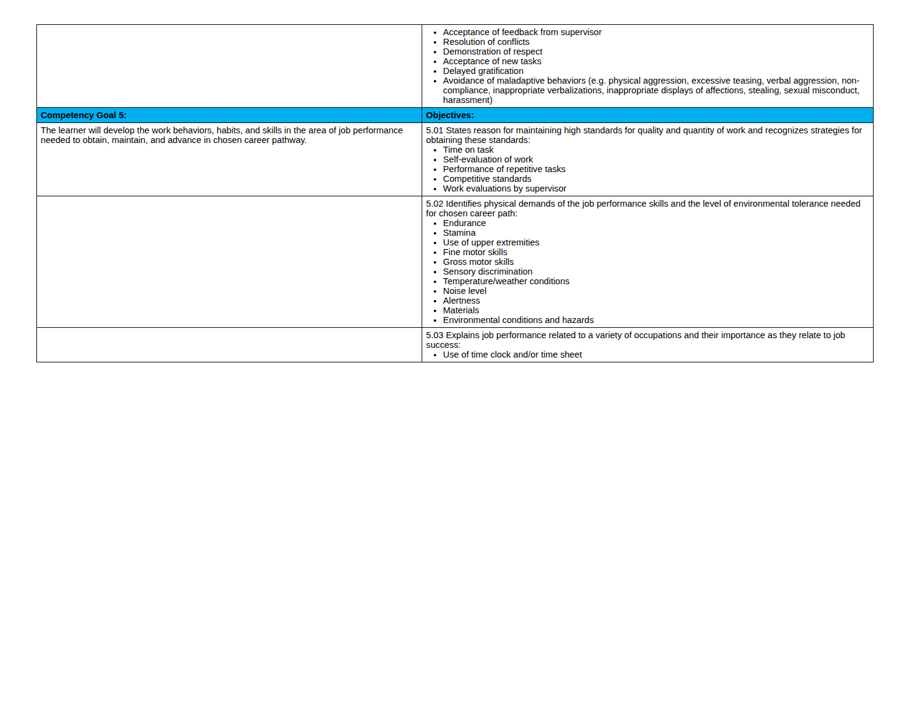| | Acceptance of feedback from supervisor Resolution of conflicts Demonstration of respect Acceptance of new tasks Delayed gratification Avoidance of maladaptive behaviors (e.g. physical aggression, excessive teasing, verbal aggression, non-compliance, inappropriate verbalizations, inappropriate displays of affections, stealing, sexual misconduct, harassment) |
| Competency Goal 5: | Objectives: |
| The learner will develop the work behaviors, habits, and skills in the area of job performance needed to obtain, maintain, and advance in chosen career pathway. | 5.01 States reason for maintaining high standards for quality and quantity of work and recognizes strategies for obtaining these standards: Time on task Self-evaluation of work Performance of repetitive tasks Competitive standards Work evaluations by supervisor |
| | 5.02 Identifies physical demands of the job performance skills and the level of environmental tolerance needed for chosen career path: Endurance Stamina Use of upper extremities Fine motor skills Gross motor skills Sensory discrimination Temperature/weather conditions Noise level Alertness Materials Environmental conditions and hazards |
| | 5.03 Explains job performance related to a variety of occupations and their importance as they relate to job success: Use of time clock and/or time sheet |